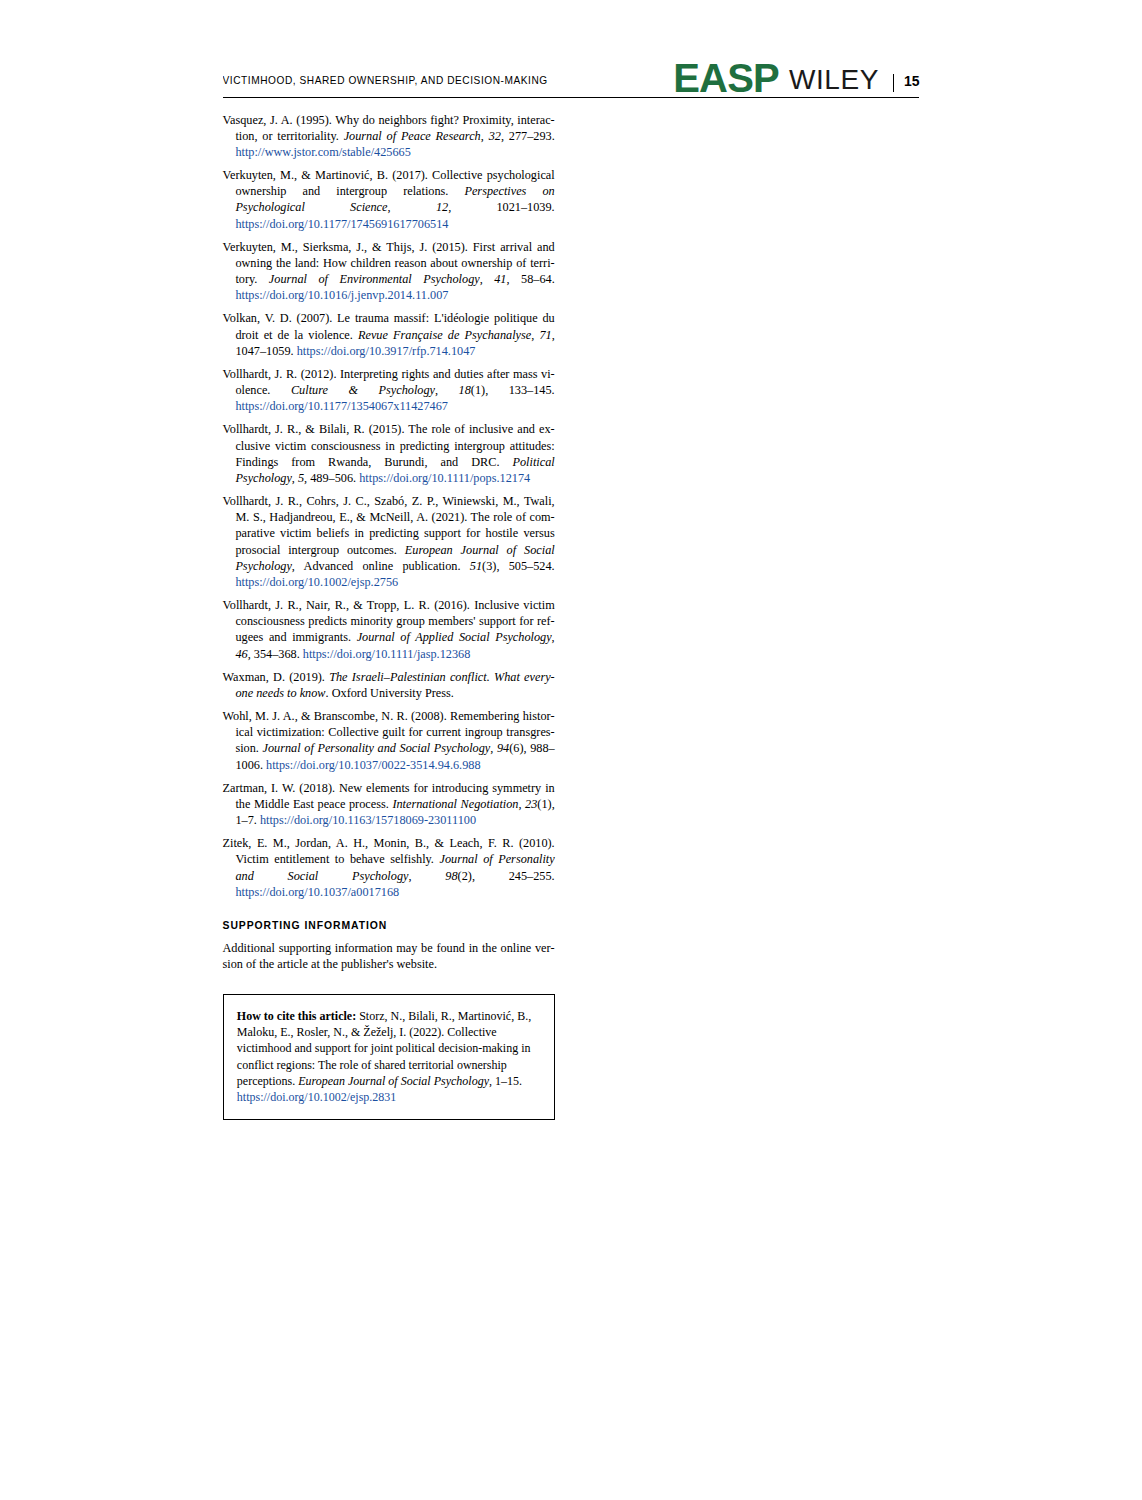Victimhood, shared ownership, and decision-making
EASP WILEY 15
Vasquez, J. A. (1995). Why do neighbors fight? Proximity, interaction, or territoriality. Journal of Peace Research, 32, 277–293. http://www.jstor.com/stable/425665
Verkuyten, M., & Martinović, B. (2017). Collective psychological ownership and intergroup relations. Perspectives on Psychological Science, 12, 1021–1039. https://doi.org/10.1177/1745691617706514
Verkuyten, M., Sierksma, J., & Thijs, J. (2015). First arrival and owning the land: How children reason about ownership of territory. Journal of Environmental Psychology, 41, 58–64. https://doi.org/10.1016/j.jenvp.2014.11.007
Volkan, V. D. (2007). Le trauma massif: L'idéologie politique du droit et de la violence. Revue Française de Psychanalyse, 71, 1047–1059. https://doi.org/10.3917/rfp.714.1047
Vollhardt, J. R. (2012). Interpreting rights and duties after mass violence. Culture & Psychology, 18(1), 133–145. https://doi.org/10.1177/1354067x11427467
Vollhardt, J. R., & Bilali, R. (2015). The role of inclusive and exclusive victim consciousness in predicting intergroup attitudes: Findings from Rwanda, Burundi, and DRC. Political Psychology, 5, 489–506. https://doi.org/10.1111/pops.12174
Vollhardt, J. R., Cohrs, J. C., Szabó, Z. P., Winiewski, M., Twali, M. S., Hadjandreou, E., & McNeill, A. (2021). The role of comparative victim beliefs in predicting support for hostile versus prosocial intergroup outcomes. European Journal of Social Psychology, Advanced online publication. 51(3), 505–524. https://doi.org/10.1002/ejsp.2756
Vollhardt, J. R., Nair, R., & Tropp, L. R. (2016). Inclusive victim consciousness predicts minority group members' support for refugees and immigrants. Journal of Applied Social Psychology, 46, 354–368. https://doi.org/10.1111/jasp.12368
Waxman, D. (2019). The Israeli–Palestinian conflict. What everyone needs to know. Oxford University Press.
Wohl, M. J. A., & Branscombe, N. R. (2008). Remembering historical victimization: Collective guilt for current ingroup transgression. Journal of Personality and Social Psychology, 94(6), 988–1006. https://doi.org/10.1037/0022-3514.94.6.988
Zartman, I. W. (2018). New elements for introducing symmetry in the Middle East peace process. International Negotiation, 23(1), 1–7. https://doi.org/10.1163/15718069-23011100
Zitek, E. M., Jordan, A. H., Monin, B., & Leach, F. R. (2010). Victim entitlement to behave selfishly. Journal of Personality and Social Psychology, 98(2), 245–255. https://doi.org/10.1037/a0017168
Supporting Information
Additional supporting information may be found in the online version of the article at the publisher's website.
How to cite this article: Storz, N., Bilali, R., Martinović, B., Maloku, E., Rosler, N., & Žeželj, I. (2022). Collective victimhood and support for joint political decision-making in conflict regions: The role of shared territorial ownership perceptions. European Journal of Social Psychology, 1–15. https://doi.org/10.1002/ejsp.2831